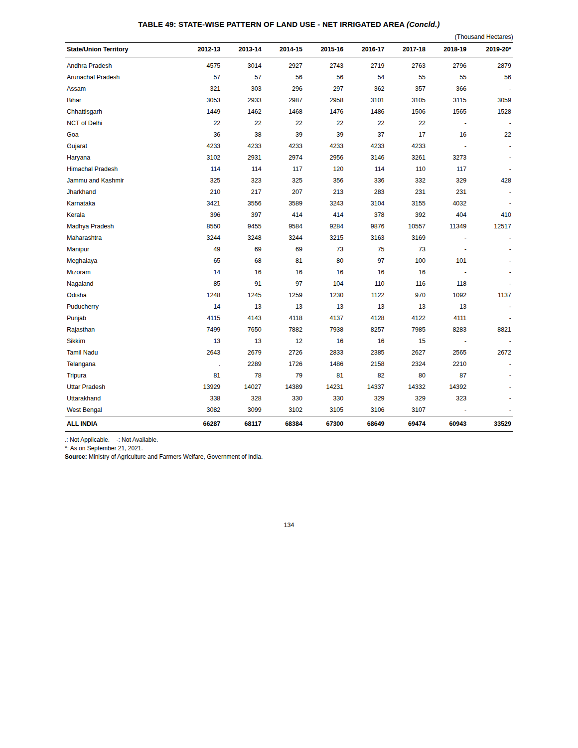TABLE 49: STATE-WISE PATTERN OF LAND USE - NET IRRIGATED AREA (Concld.)
(Thousand Hectares)
| State/Union Territory | 2012-13 | 2013-14 | 2014-15 | 2015-16 | 2016-17 | 2017-18 | 2018-19 | 2019-20* |
| --- | --- | --- | --- | --- | --- | --- | --- | --- |
| Andhra Pradesh | 4575 | 3014 | 2927 | 2743 | 2719 | 2763 | 2796 | 2879 |
| Arunachal Pradesh | 57 | 57 | 56 | 56 | 54 | 55 | 55 | 56 |
| Assam | 321 | 303 | 296 | 297 | 362 | 357 | 366 | - |
| Bihar | 3053 | 2933 | 2987 | 2958 | 3101 | 3105 | 3115 | 3059 |
| Chhattisgarh | 1449 | 1462 | 1468 | 1476 | 1486 | 1506 | 1565 | 1528 |
| NCT of Delhi | 22 | 22 | 22 | 22 | 22 | 22 | - | - |
| Goa | 36 | 38 | 39 | 39 | 37 | 17 | 16 | 22 |
| Gujarat | 4233 | 4233 | 4233 | 4233 | 4233 | 4233 | - | - |
| Haryana | 3102 | 2931 | 2974 | 2956 | 3146 | 3261 | 3273 | - |
| Himachal Pradesh | 114 | 114 | 117 | 120 | 114 | 110 | 117 | - |
| Jammu and Kashmir | 325 | 323 | 325 | 356 | 336 | 332 | 329 | 428 |
| Jharkhand | 210 | 217 | 207 | 213 | 283 | 231 | 231 | - |
| Karnataka | 3421 | 3556 | 3589 | 3243 | 3104 | 3155 | 4032 | - |
| Kerala | 396 | 397 | 414 | 414 | 378 | 392 | 404 | 410 |
| Madhya Pradesh | 8550 | 9455 | 9584 | 9284 | 9876 | 10557 | 11349 | 12517 |
| Maharashtra | 3244 | 3248 | 3244 | 3215 | 3163 | 3169 | - | - |
| Manipur | 49 | 69 | 69 | 73 | 75 | 73 | - | - |
| Meghalaya | 65 | 68 | 81 | 80 | 97 | 100 | 101 | - |
| Mizoram | 14 | 16 | 16 | 16 | 16 | 16 | - | - |
| Nagaland | 85 | 91 | 97 | 104 | 110 | 116 | 118 | - |
| Odisha | 1248 | 1245 | 1259 | 1230 | 1122 | 970 | 1092 | 1137 |
| Puducherry | 14 | 13 | 13 | 13 | 13 | 13 | 13 | - |
| Punjab | 4115 | 4143 | 4118 | 4137 | 4128 | 4122 | 4111 | - |
| Rajasthan | 7499 | 7650 | 7882 | 7938 | 8257 | 7985 | 8283 | 8821 |
| Sikkim | 13 | 13 | 12 | 16 | 16 | 15 | - | - |
| Tamil Nadu | 2643 | 2679 | 2726 | 2833 | 2385 | 2627 | 2565 | 2672 |
| Telangana | . | 2289 | 1726 | 1486 | 2158 | 2324 | 2210 | - |
| Tripura | 81 | 78 | 79 | 81 | 82 | 80 | 87 | - |
| Uttar Pradesh | 13929 | 14027 | 14389 | 14231 | 14337 | 14332 | 14392 | - |
| Uttarakhand | 338 | 328 | 330 | 330 | 329 | 329 | 323 | - |
| West Bengal | 3082 | 3099 | 3102 | 3105 | 3106 | 3107 | - | - |
| ALL INDIA | 66287 | 68117 | 68384 | 67300 | 68649 | 69474 | 60943 | 33529 |
.: Not Applicable. -: Not Available.
*: As on September 21, 2021.
Source: Ministry of Agriculture and Farmers Welfare, Government of India.
134